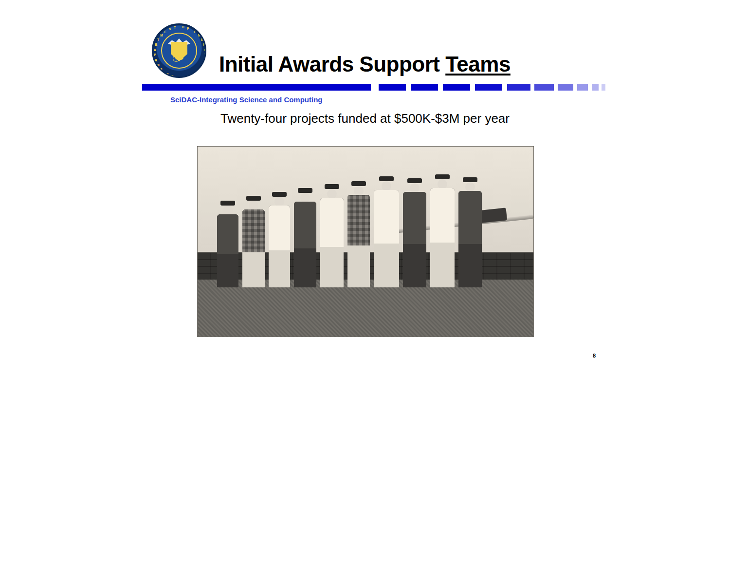D E P A R T M E N T O F E N E R G Y U N I T E D S T A T E S
Initial Awards Support Teams
SciDAC-Integrating Science and Computing
Twenty-four projects funded at $500K-$3M per year
8